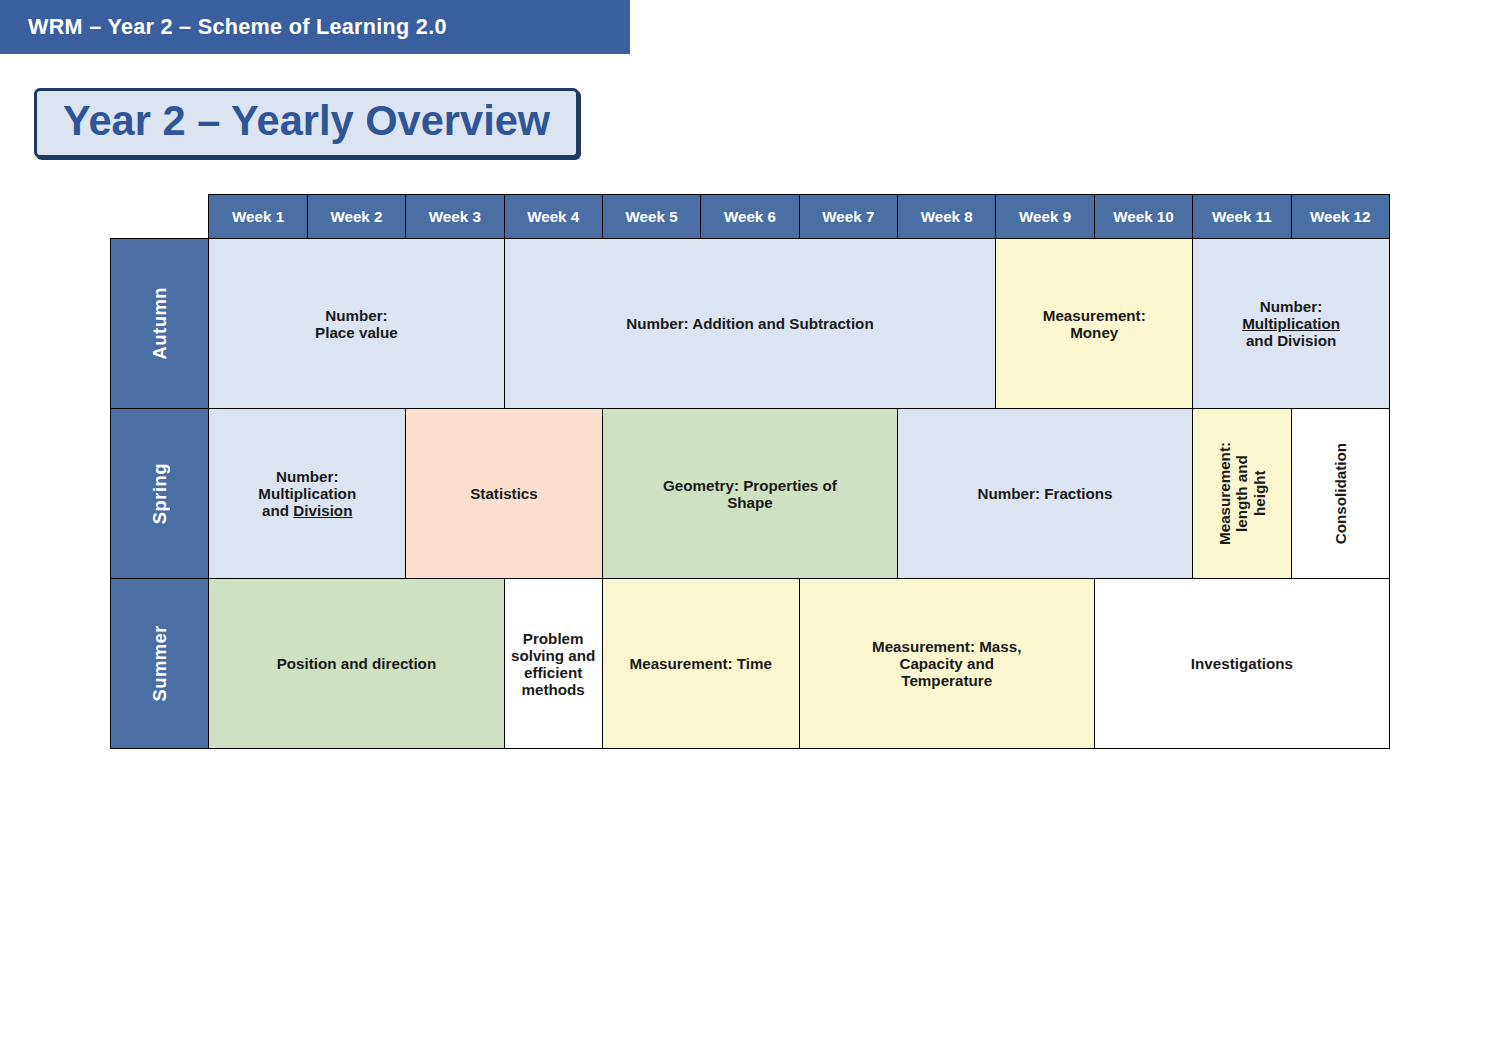WRM – Year 2 – Scheme of Learning 2.0
Year 2 – Yearly Overview
| | Week 1 | Week 2 | Week 3 | Week 4 | Week 5 | Week 6 | Week 7 | Week 8 | Week 9 | Week 10 | Week 11 | Week 12 |
| --- | --- | --- | --- | --- | --- | --- | --- | --- | --- | --- | --- | --- |
| Autumn | Number: Place value | Number: Addition and Subtraction | Measurement: Money | Number: Multiplication and Division |
| Spring | Number: Multiplication and Division | Statistics | Geometry: Properties of Shape | Number: Fractions | Measurement: length and height | Consolidation |
| Summer | Position and direction | Problem solving and efficient methods | Measurement: Time | Measurement: Mass, Capacity and Temperature | Investigations |